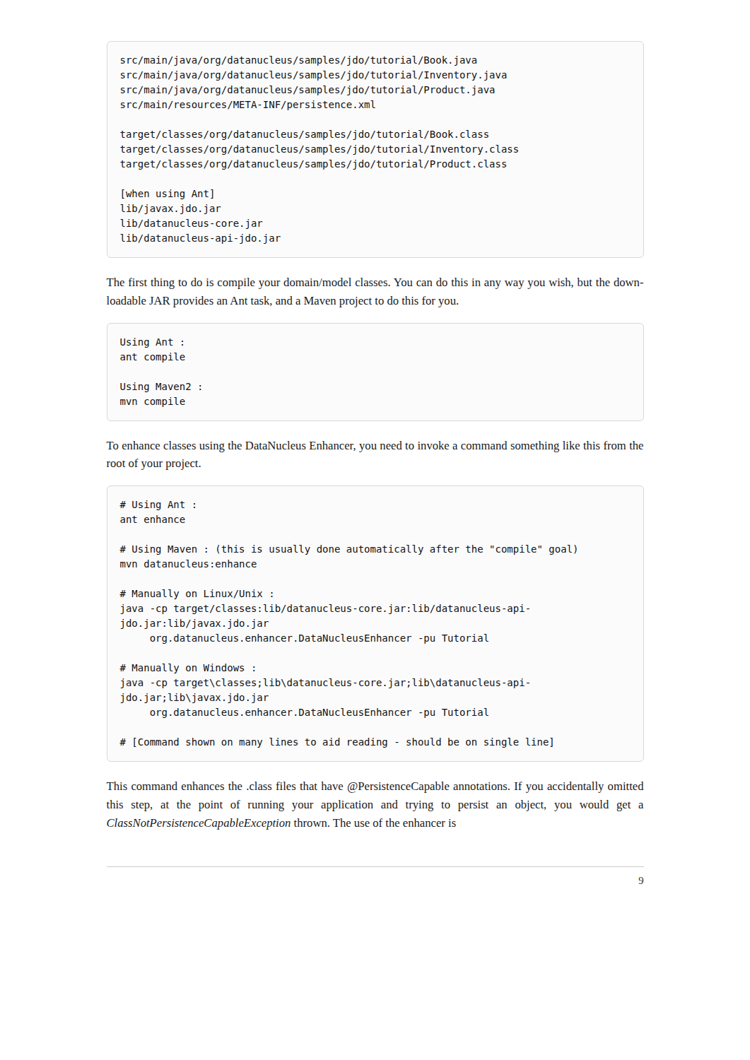src/main/java/org/datanucleus/samples/jdo/tutorial/Book.java
src/main/java/org/datanucleus/samples/jdo/tutorial/Inventory.java
src/main/java/org/datanucleus/samples/jdo/tutorial/Product.java
src/main/resources/META-INF/persistence.xml

target/classes/org/datanucleus/samples/jdo/tutorial/Book.class
target/classes/org/datanucleus/samples/jdo/tutorial/Inventory.class
target/classes/org/datanucleus/samples/jdo/tutorial/Product.class

[when using Ant]
lib/javax.jdo.jar
lib/datanucleus-core.jar
lib/datanucleus-api-jdo.jar
The first thing to do is compile your domain/model classes. You can do this in any way you wish, but the downloadable JAR provides an Ant task, and a Maven project to do this for you.
Using Ant :
ant compile

Using Maven2 :
mvn compile
To enhance classes using the DataNucleus Enhancer, you need to invoke a command something like this from the root of your project.
# Using Ant :
ant enhance

# Using Maven : (this is usually done automatically after the "compile" goal)
mvn datanucleus:enhance

# Manually on Linux/Unix :
java -cp target/classes:lib/datanucleus-core.jar:lib/datanucleus-api-
jdo.jar:lib/javax.jdo.jar
     org.datanucleus.enhancer.DataNucleusEnhancer -pu Tutorial

# Manually on Windows :
java -cp target\classes;lib\datanucleus-core.jar;lib\datanucleus-api-
jdo.jar;lib\javax.jdo.jar
     org.datanucleus.enhancer.DataNucleusEnhancer -pu Tutorial

# [Command shown on many lines to aid reading - should be on single line]
This command enhances the .class files that have @PersistenceCapable annotations. If you accidentally omitted this step, at the point of running your application and trying to persist an object, you would get a ClassNotPersistenceCapableException thrown. The use of the enhancer is
9